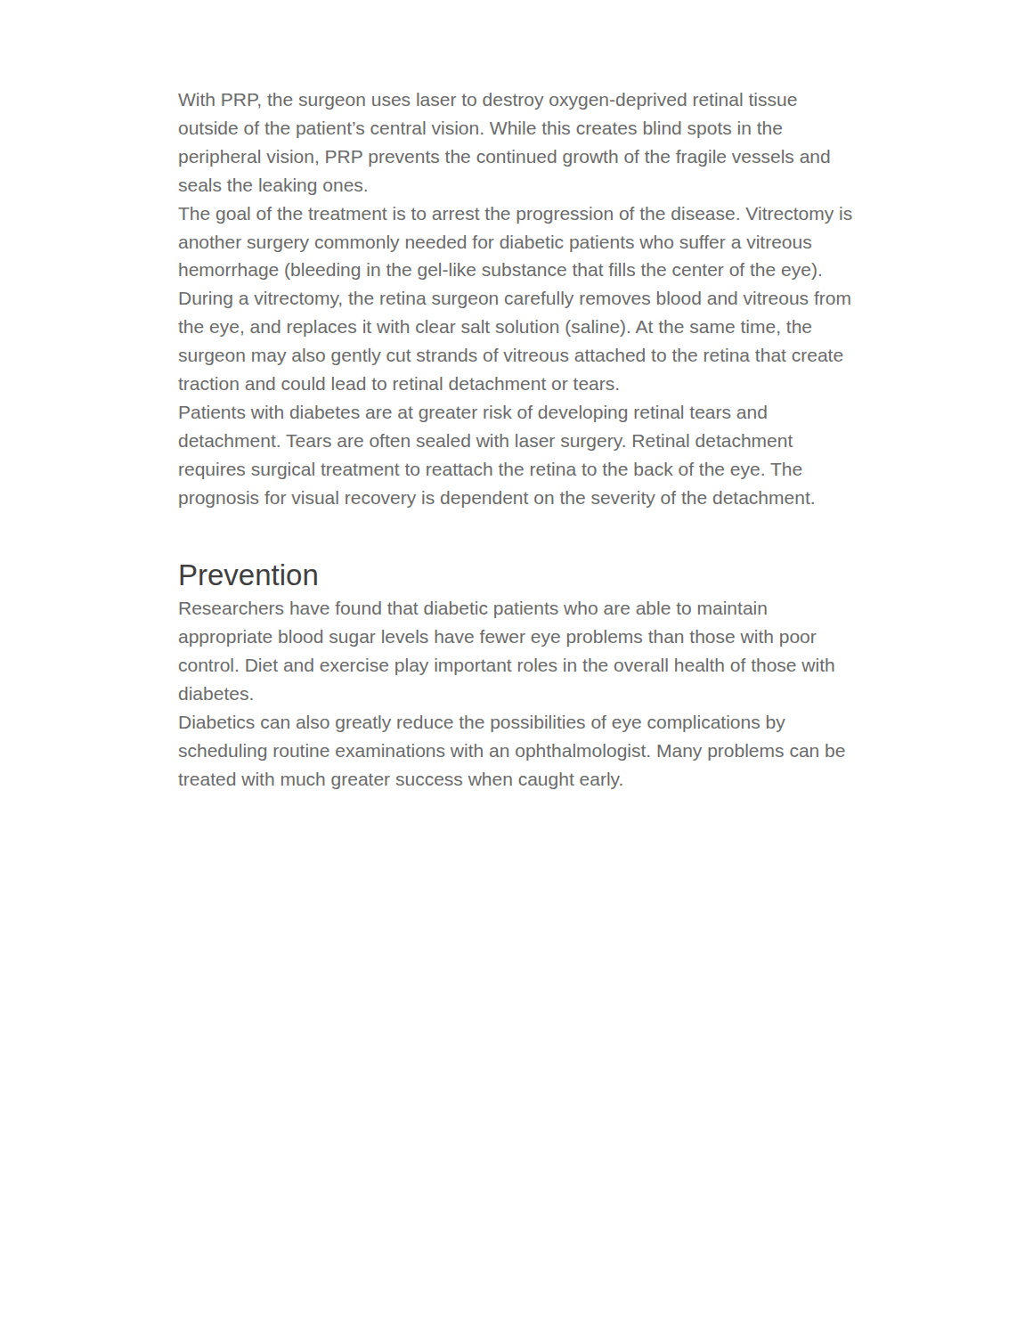With PRP, the surgeon uses laser to destroy oxygen-deprived retinal tissue outside of the patient’s central vision. While this creates blind spots in the peripheral vision, PRP prevents the continued growth of the fragile vessels and seals the leaking ones.
The goal of the treatment is to arrest the progression of the disease. Vitrectomy is another surgery commonly needed for diabetic patients who suffer a vitreous hemorrhage (bleeding in the gel-like substance that fills the center of the eye). During a vitrectomy, the retina surgeon carefully removes blood and vitreous from the eye, and replaces it with clear salt solution (saline). At the same time, the surgeon may also gently cut strands of vitreous attached to the retina that create traction and could lead to retinal detachment or tears.
Patients with diabetes are at greater risk of developing retinal tears and detachment. Tears are often sealed with laser surgery. Retinal detachment requires surgical treatment to reattach the retina to the back of the eye. The prognosis for visual recovery is dependent on the severity of the detachment.
Prevention
Researchers have found that diabetic patients who are able to maintain appropriate blood sugar levels have fewer eye problems than those with poor control. Diet and exercise play important roles in the overall health of those with diabetes.
Diabetics can also greatly reduce the possibilities of eye complications by scheduling routine examinations with an ophthalmologist. Many problems can be treated with much greater success when caught early.